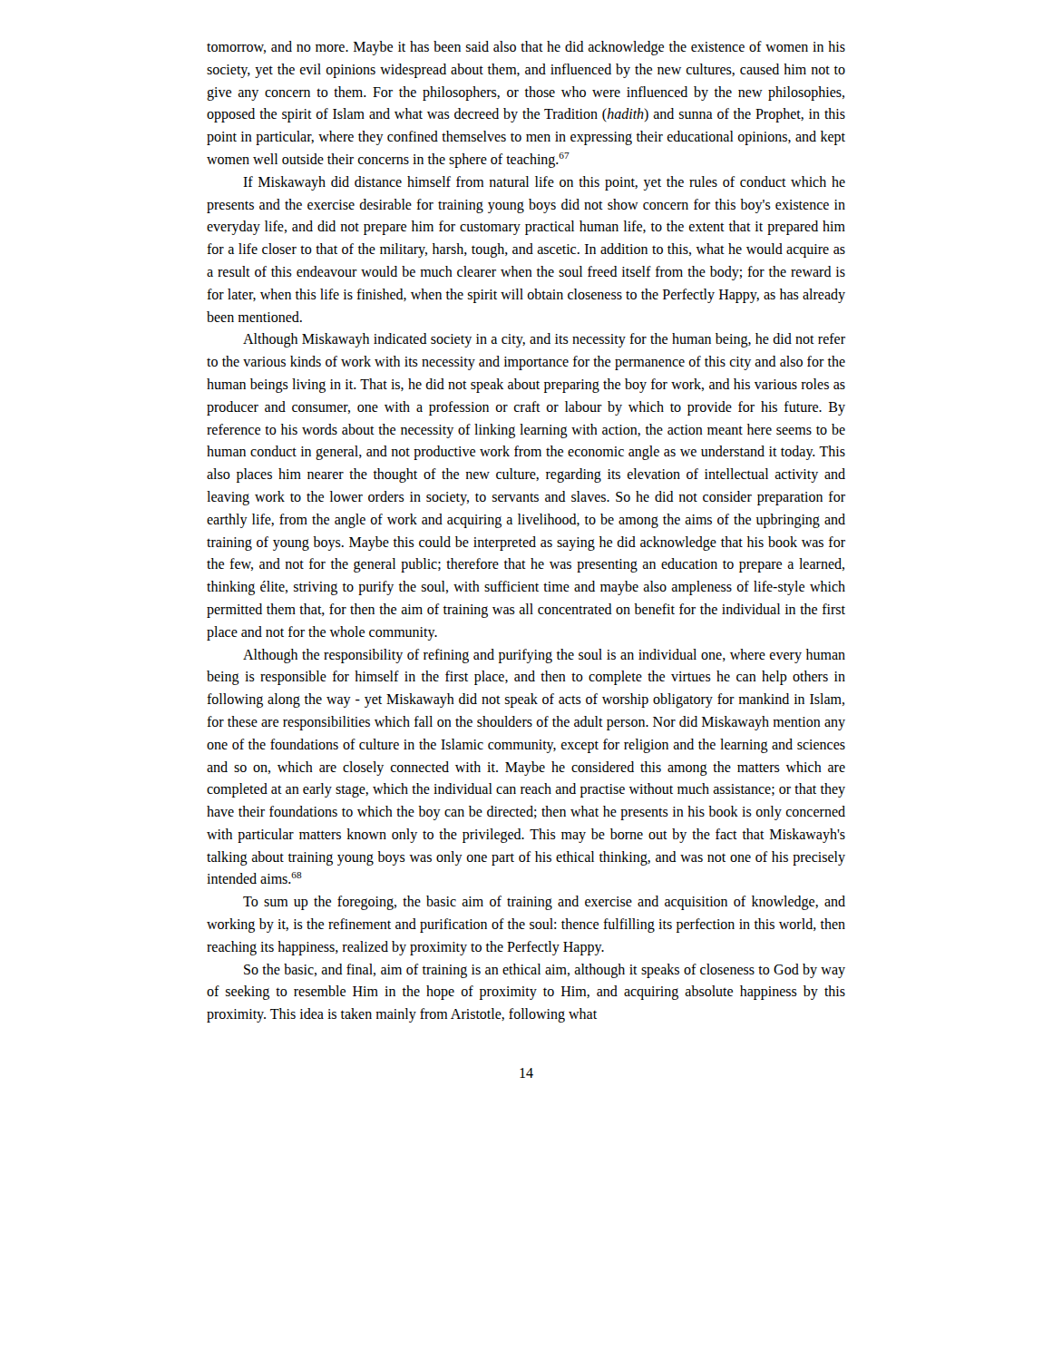tomorrow, and no more. Maybe it has been said also that he did acknowledge the existence of women in his society, yet the evil opinions widespread about them, and influenced by the new cultures, caused him not to give any concern to them. For the philosophers, or those who were influenced by the new philosophies, opposed the spirit of Islam and what was decreed by the Tradition (hadith) and sunna of the Prophet, in this point in particular, where they confined themselves to men in expressing their educational opinions, and kept women well outside their concerns in the sphere of teaching.67
If Miskawayh did distance himself from natural life on this point, yet the rules of conduct which he presents and the exercise desirable for training young boys did not show concern for this boy's existence in everyday life, and did not prepare him for customary practical human life, to the extent that it prepared him for a life closer to that of the military, harsh, tough, and ascetic. In addition to this, what he would acquire as a result of this endeavour would be much clearer when the soul freed itself from the body; for the reward is for later, when this life is finished, when the spirit will obtain closeness to the Perfectly Happy, as has already been mentioned.
Although Miskawayh indicated society in a city, and its necessity for the human being, he did not refer to the various kinds of work with its necessity and importance for the permanence of this city and also for the human beings living in it. That is, he did not speak about preparing the boy for work, and his various roles as producer and consumer, one with a profession or craft or labour by which to provide for his future. By reference to his words about the necessity of linking learning with action, the action meant here seems to be human conduct in general, and not productive work from the economic angle as we understand it today. This also places him nearer the thought of the new culture, regarding its elevation of intellectual activity and leaving work to the lower orders in society, to servants and slaves. So he did not consider preparation for earthly life, from the angle of work and acquiring a livelihood, to be among the aims of the upbringing and training of young boys. Maybe this could be interpreted as saying he did acknowledge that his book was for the few, and not for the general public; therefore that he was presenting an education to prepare a learned, thinking élite, striving to purify the soul, with sufficient time and maybe also ampleness of life-style which permitted them that, for then the aim of training was all concentrated on benefit for the individual in the first place and not for the whole community.
Although the responsibility of refining and purifying the soul is an individual one, where every human being is responsible for himself in the first place, and then to complete the virtues he can help others in following along the way - yet Miskawayh did not speak of acts of worship obligatory for mankind in Islam, for these are responsibilities which fall on the shoulders of the adult person. Nor did Miskawayh mention any one of the foundations of culture in the Islamic community, except for religion and the learning and sciences and so on, which are closely connected with it. Maybe he considered this among the matters which are completed at an early stage, which the individual can reach and practise without much assistance; or that they have their foundations to which the boy can be directed; then what he presents in his book is only concerned with particular matters known only to the privileged. This may be borne out by the fact that Miskawayh's talking about training young boys was only one part of his ethical thinking, and was not one of his precisely intended aims.68
To sum up the foregoing, the basic aim of training and exercise and acquisition of knowledge, and working by it, is the refinement and purification of the soul: thence fulfilling its perfection in this world, then reaching its happiness, realized by proximity to the Perfectly Happy.
So the basic, and final, aim of training is an ethical aim, although it speaks of closeness to God by way of seeking to resemble Him in the hope of proximity to Him, and acquiring absolute happiness by this proximity. This idea is taken mainly from Aristotle, following what
14